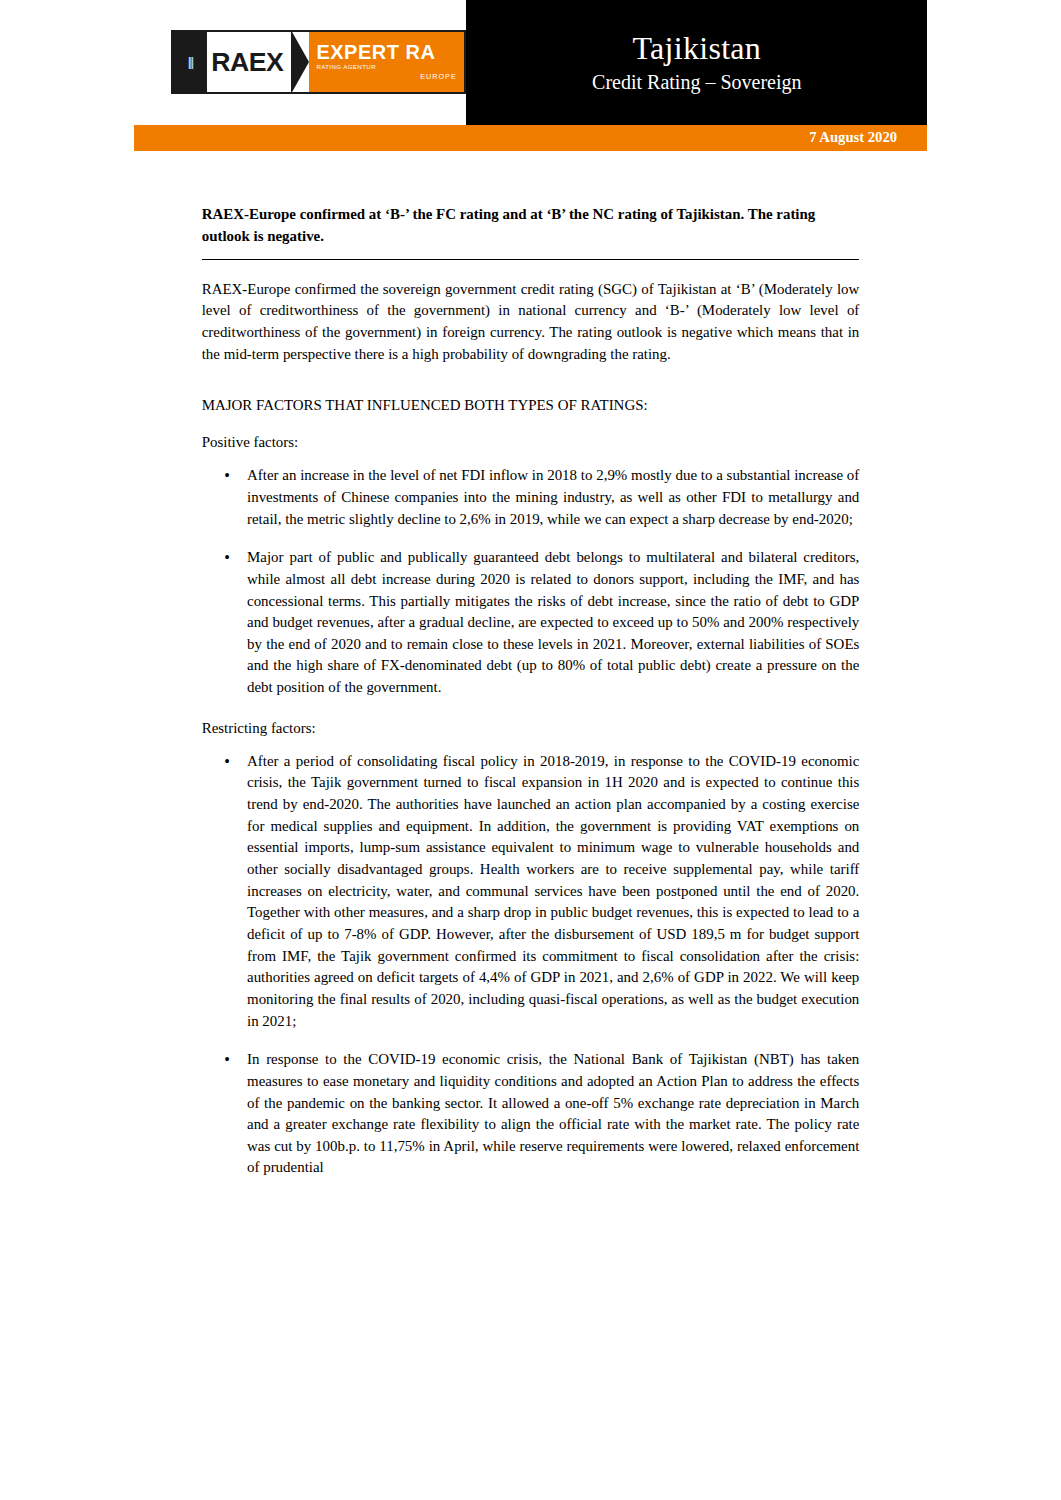|||
RAEX
EXPERT RA
Rating Agentur
EUROPE
Tajikistan
Credit Rating – Sovereign
7 August 2020
RAEX-Europe confirmed at ‘B-’ the FC rating and at ‘B’ the NC rating of Tajikistan. The rating outlook is negative.
RAEX-Europe confirmed the sovereign government credit rating (SGC) of Tajikistan at ‘B’ (Moderately low level of creditworthiness of the government) in national currency and ‘B-’ (Moderately low level of creditworthiness of the government) in foreign currency. The rating outlook is negative which means that in the mid-term perspective there is a high probability of downgrading the rating.
MAJOR FACTORS THAT INFLUENCED BOTH TYPES OF RATINGS:
Positive factors:
After an increase in the level of net FDI inflow in 2018 to 2,9% mostly due to a substantial increase of investments of Chinese companies into the mining industry, as well as other FDI to metallurgy and retail, the metric slightly decline to 2,6% in 2019, while we can expect a sharp decrease by end-2020;
Major part of public and publically guaranteed debt belongs to multilateral and bilateral creditors, while almost all debt increase during 2020 is related to donors support, including the IMF, and has concessional terms. This partially mitigates the risks of debt increase, since the ratio of debt to GDP and budget revenues, after a gradual decline, are expected to exceed up to 50% and 200% respectively by the end of 2020 and to remain close to these levels in 2021. Moreover, external liabilities of SOEs and the high share of FX-denominated debt (up to 80% of total public debt) create a pressure on the debt position of the government.
Restricting factors:
After a period of consolidating fiscal policy in 2018-2019, in response to the COVID-19 economic crisis, the Tajik government turned to fiscal expansion in 1H 2020 and is expected to continue this trend by end-2020. The authorities have launched an action plan accompanied by a costing exercise for medical supplies and equipment. In addition, the government is providing VAT exemptions on essential imports, lump-sum assistance equivalent to minimum wage to vulnerable households and other socially disadvantaged groups. Health workers are to receive supplemental pay, while tariff increases on electricity, water, and communal services have been postponed until the end of 2020. Together with other measures, and a sharp drop in public budget revenues, this is expected to lead to a deficit of up to 7-8% of GDP. However, after the disbursement of USD 189,5 m for budget support from IMF, the Tajik government confirmed its commitment to fiscal consolidation after the crisis: authorities agreed on deficit targets of 4,4% of GDP in 2021, and 2,6% of GDP in 2022. We will keep monitoring the final results of 2020, including quasi-fiscal operations, as well as the budget execution in 2021;
In response to the COVID-19 economic crisis, the National Bank of Tajikistan (NBT) has taken measures to ease monetary and liquidity conditions and adopted an Action Plan to address the effects of the pandemic on the banking sector. It allowed a one-off 5% exchange rate depreciation in March and a greater exchange rate flexibility to align the official rate with the market rate. The policy rate was cut by 100b.p. to 11,75% in April, while reserve requirements were lowered, relaxed enforcement of prudential